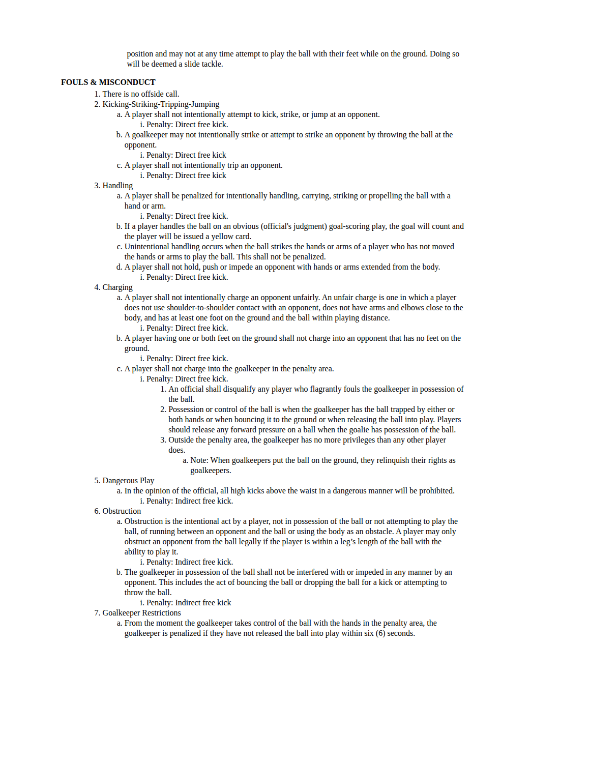position and may not at any time attempt to play the ball with their feet while on the ground. Doing so will be deemed a slide tackle.
FOULS & MISCONDUCT
There is no offside call.
Kicking-Striking-Tripping-Jumping
A player shall not intentionally attempt to kick, strike, or jump at an opponent.
Penalty: Direct free kick.
A goalkeeper may not intentionally strike or attempt to strike an opponent by throwing the ball at the opponent.
Penalty: Direct free kick
A player shall not intentionally trip an opponent.
Penalty: Direct free kick
Handling
A player shall be penalized for intentionally handling, carrying, striking or propelling the ball with a hand or arm.
Penalty: Direct free kick.
If a player handles the ball on an obvious (official's judgment) goal-scoring play, the goal will count and the player will be issued a yellow card.
Unintentional handling occurs when the ball strikes the hands or arms of a player who has not moved the hands or arms to play the ball. This shall not be penalized.
A player shall not hold, push or impede an opponent with hands or arms extended from the body.
Penalty: Direct free kick.
Charging
A player shall not intentionally charge an opponent unfairly. An unfair charge is one in which a player does not use shoulder-to-shoulder contact with an opponent, does not have arms and elbows close to the body, and has at least one foot on the ground and the ball within playing distance.
Penalty: Direct free kick.
A player having one or both feet on the ground shall not charge into an opponent that has no feet on the ground.
Penalty: Direct free kick.
A player shall not charge into the goalkeeper in the penalty area.
Penalty: Direct free kick.
An official shall disqualify any player who flagrantly fouls the goalkeeper in possession of the ball.
Possession or control of the ball is when the goalkeeper has the ball trapped by either or both hands or when bouncing it to the ground or when releasing the ball into play. Players should release any forward pressure on a ball when the goalie has possession of the ball.
Outside the penalty area, the goalkeeper has no more privileges than any other player does.
Note: When goalkeepers put the ball on the ground, they relinquish their rights as goalkeepers.
Dangerous Play
In the opinion of the official, all high kicks above the waist in a dangerous manner will be prohibited.
Penalty: Indirect free kick.
Obstruction
Obstruction is the intentional act by a player, not in possession of the ball or not attempting to play the ball, of running between an opponent and the ball or using the body as an obstacle. A player may only obstruct an opponent from the ball legally if the player is within a leg’s length of the ball with the ability to play it.
Penalty: Indirect free kick.
The goalkeeper in possession of the ball shall not be interfered with or impeded in any manner by an opponent. This includes the act of bouncing the ball or dropping the ball for a kick or attempting to throw the ball.
Penalty: Indirect free kick
Goalkeeper Restrictions
From the moment the goalkeeper takes control of the ball with the hands in the penalty area, the goalkeeper is penalized if they have not released the ball into play within six (6) seconds.